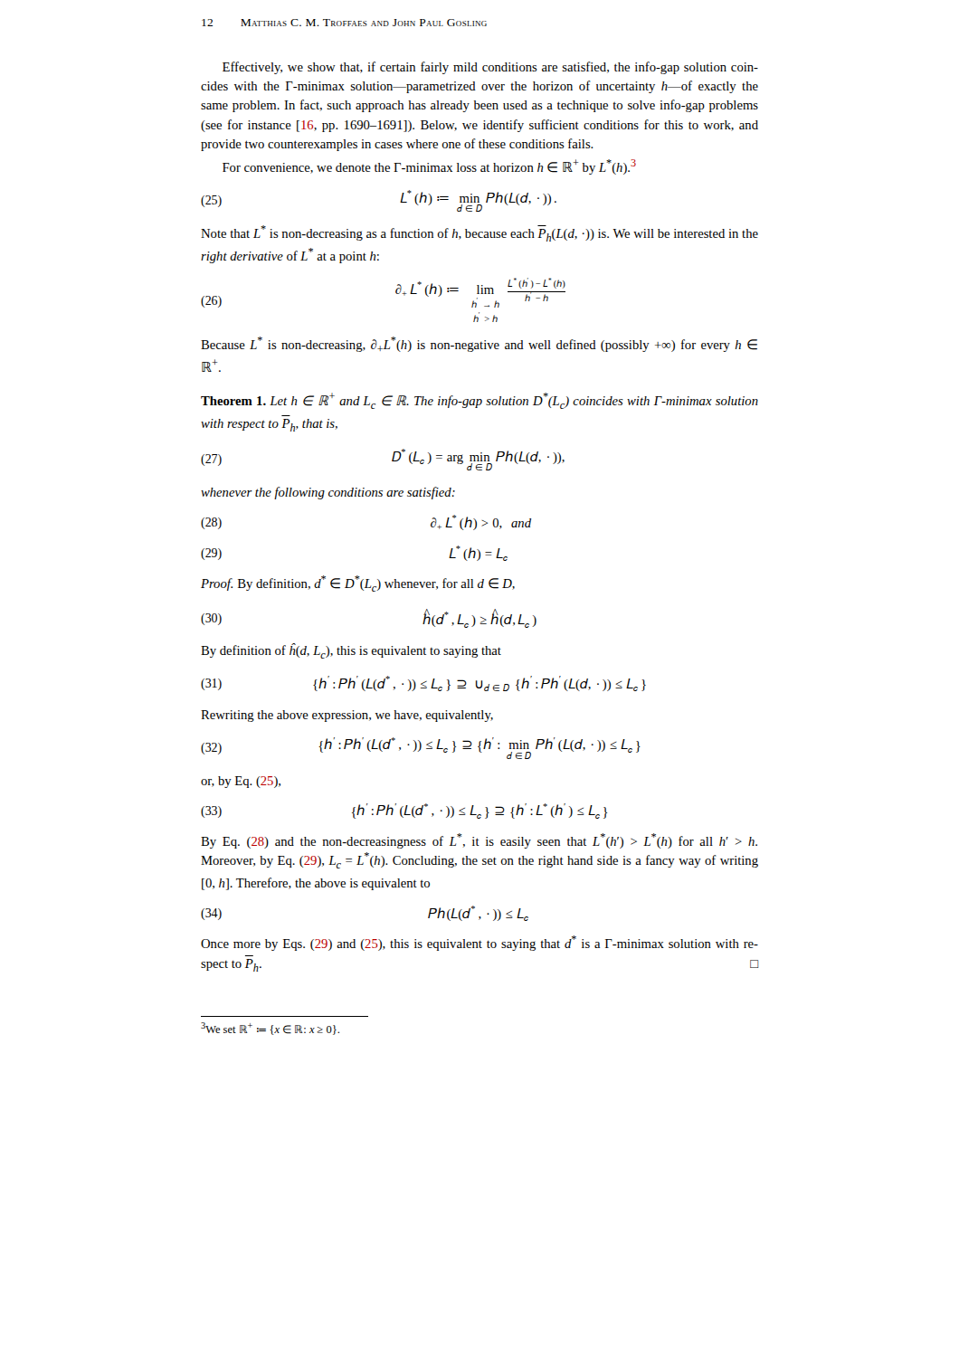12 Matthias C. M. Troffaes and John Paul Gosling
Effectively, we show that, if certain fairly mild conditions are satisfied, the info-gap solution coincides with the Γ-minimax solution—parametrized over the horizon of uncertainty h—of exactly the same problem. In fact, such approach has already been used as a technique to solve info-gap problems (see for instance [16, pp. 1690–1691]). Below, we identify sufficient conditions for this to work, and provide two counterexamples in cases where one of these conditions fails.
For convenience, we denote the Γ-minimax loss at horizon h ∈ ℝ+ by L*(h).3
(25) L* (h) ≔ mind∈D P‾ h ( L(d,·) ) .
Note that L* is non-decreasing as a function of h, because each Ph(L(d, ·)) is. We will be interested in the right derivative of L* at a point h:
(26) ∂+ L* (h) ≔ lim h′→h h′>h L*(h′) − L*(h) h′−h
Because L* is non-decreasing, ∂+L*(h) is non-negative and well defined (possibly +∞) for every h ∈ ℝ+.
Theorem 1. Let h ∈ ℝ+ and Lc ∈ ℝ. The info-gap solution D*(Lc) coincides with Γ-minimax solution with respect to Ph, that is,
(27) D* (Lc) = arg mind∈D P‾ h ( L(d,·) ) ,
whenever the following conditions are satisfied:
(28) ∂+ L* (h) >0, and
(29) L* (h) = Lc
Proof. By definition, d* ∈ D*(Lc) whenever, for all d ∈ D,
(30) h^ (d*,Lc) ≥ h^ (d,Lc)
By definition of ĥ(d, Lc), this is equivalent to saying that
(31) { h′ : P‾ h′ (L(d*,·)) ≤ Lc } ⊇ ∪d∈D { h′ : P‾ h′ (L(d,·)) ≤ Lc }
Rewriting the above expression, we have, equivalently,
(32) { h′ : P‾ h′ (L(d*,·)) ≤ Lc } ⊇ { h′ : mind∈D P‾ h′ (L(d,·)) ≤ Lc }
or, by Eq. (25),
(33) { h′ : P‾ h′ (L(d*,·)) ≤ Lc } ⊇ { h′ : L* (h′) ≤ Lc }
By Eq. (28) and the non-decreasingness of L*, it is easily seen that L*(h′) > L*(h) for all h′ > h. Moreover, by Eq. (29), Lc = L*(h). Concluding, the set on the right hand side is a fancy way of writing [0, h]. Therefore, the above is equivalent to
(34) P‾ h ( L(d*,·) ) ≤ Lc
Once more by Eqs. (29) and (25), this is equivalent to saying that d* is a Γ-minimax solution with respect to Ph. □
3We set ℝ+ ≔ {x ∈ ℝ: x ≥ 0}.